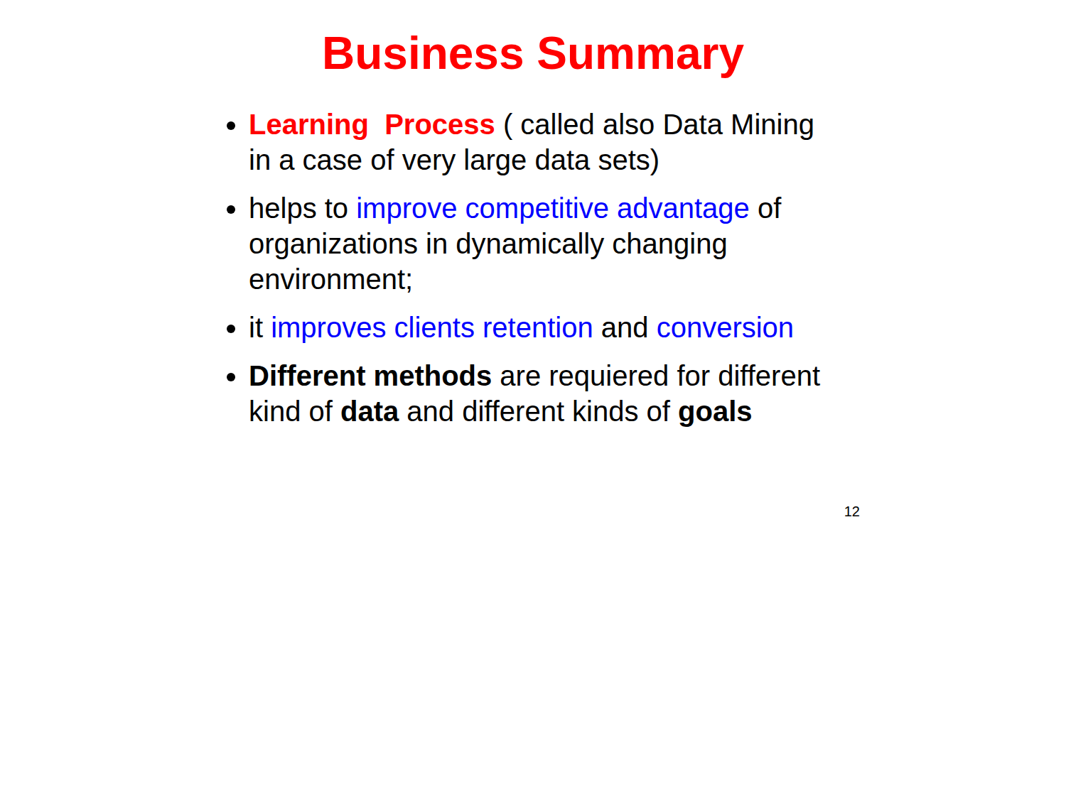Business Summary
Learning Process ( called also Data Mining in a case of very large data sets)
helps to improve competitive advantage of organizations in dynamically changing environment;
it improves clients retention and conversion
Different methods are requiered for different kind of data and different kinds of goals
12